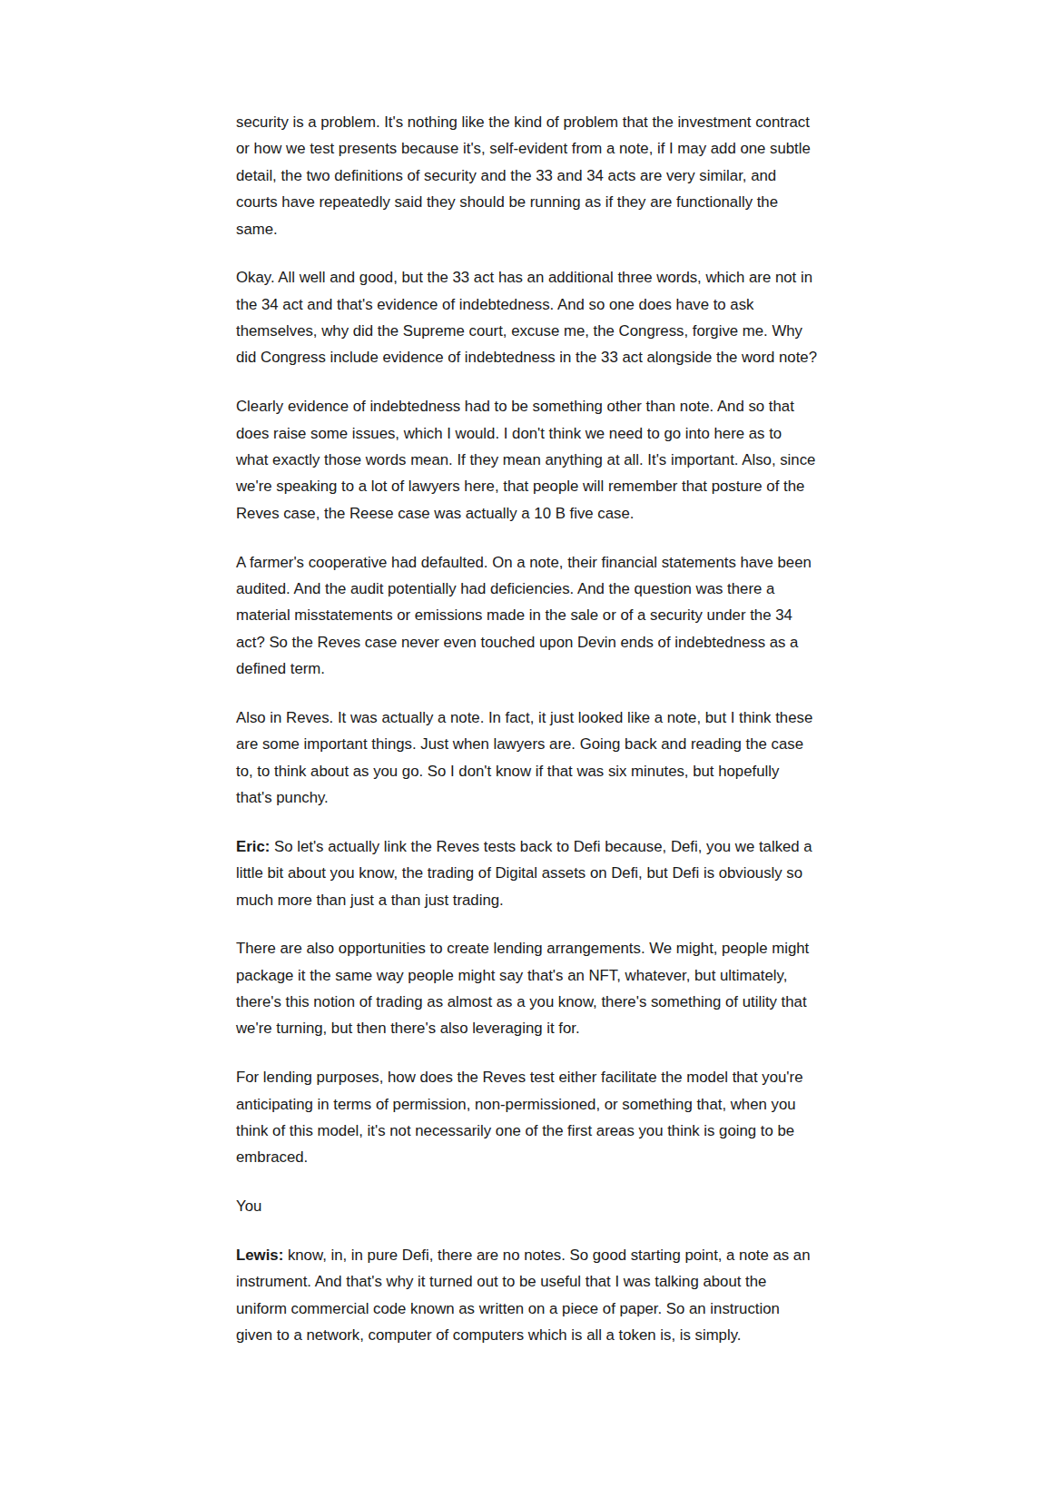security is a problem. It's nothing like the kind of problem that the investment contract or how we test presents because it's, self-evident from a note, if I may add one subtle detail, the two definitions of security and the 33 and 34 acts are very similar, and courts have repeatedly said they should be running as if they are functionally the same.
Okay. All well and good, but the 33 act has an additional three words, which are not in the 34 act and that's evidence of indebtedness. And so one does have to ask themselves, why did the Supreme court, excuse me, the Congress, forgive me. Why did Congress include evidence of indebtedness in the 33 act alongside the word note?
Clearly evidence of indebtedness had to be something other than note. And so that does raise some issues, which I would. I don't think we need to go into here as to what exactly those words mean. If they mean anything at all. It's important. Also, since we're speaking to a lot of lawyers here, that people will remember that posture of the Reves case, the Reese case was actually a 10 B five case.
A farmer's cooperative had defaulted. On a note, their financial statements have been audited. And the audit potentially had deficiencies. And the question was there a material misstatements or emissions made in the sale or of a security under the 34 act? So the Reves case never even touched upon Devin ends of indebtedness as a defined term.
Also in Reves. It was actually a note. In fact, it just looked like a note, but I think these are some important things. Just when lawyers are. Going back and reading the case to, to think about as you go. So I don't know if that was six minutes, but hopefully that's punchy.
Eric: So let's actually link the Reves tests back to Defi because, Defi, you we talked a little bit about you know, the trading of Digital assets on Defi, but Defi is obviously so much more than just a than just trading.
There are also opportunities to create lending arrangements. We might, people might package it the same way people might say that's an NFT, whatever, but ultimately, there's this notion of trading as almost as a you know, there's something of utility that we're turning, but then there's also leveraging it for.
For lending purposes, how does the Reves test either facilitate the model that you're anticipating in terms of permission, non-permissioned, or something that, when you think of this model, it's not necessarily one of the first areas you think is going to be embraced.
You
Lewis: know, in, in pure Defi, there are no notes. So good starting point, a note as an instrument. And that's why it turned out to be useful that I was talking about the uniform commercial code known as written on a piece of paper. So an instruction given to a network, computer of computers which is all a token is, is simply.